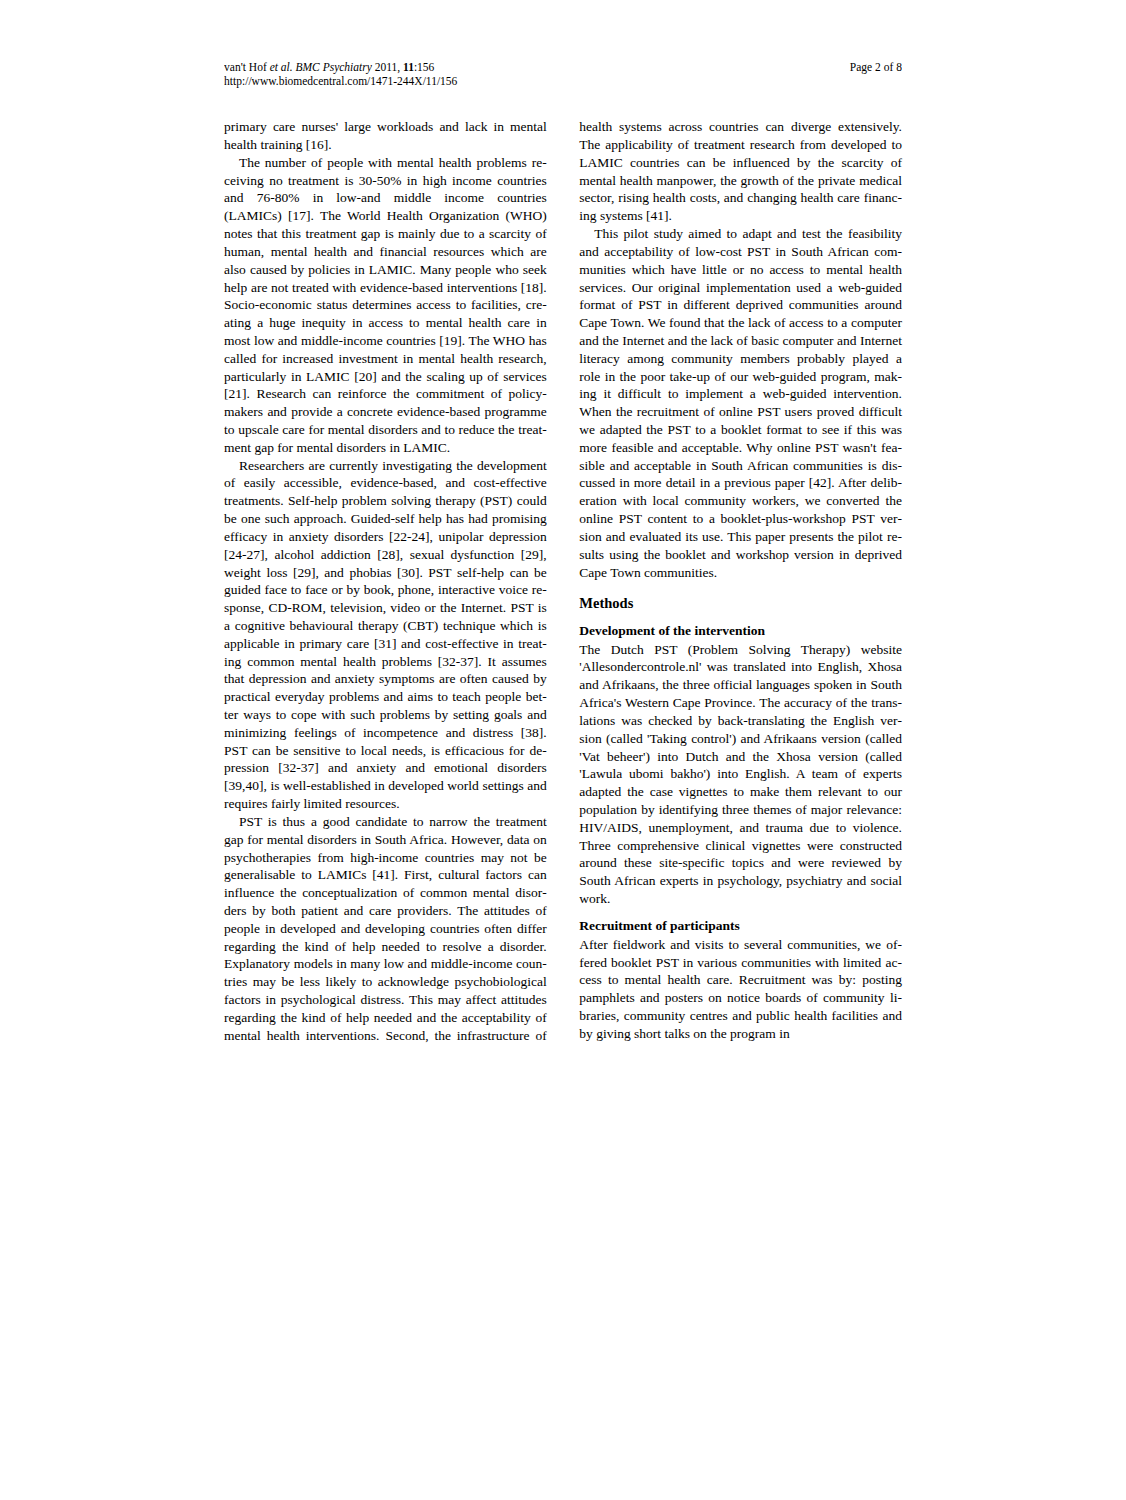van't Hof et al. BMC Psychiatry 2011, 11:156 http://www.biomedcentral.com/1471-244X/11/156
Page 2 of 8
primary care nurses' large workloads and lack in mental health training [16].
The number of people with mental health problems receiving no treatment is 30-50% in high income countries and 76-80% in low-and middle income countries (LAMICs) [17]. The World Health Organization (WHO) notes that this treatment gap is mainly due to a scarcity of human, mental health and financial resources which are also caused by policies in LAMIC. Many people who seek help are not treated with evidence-based interventions [18]. Socio-economic status determines access to facilities, creating a huge inequity in access to mental health care in most low and middle-income countries [19]. The WHO has called for increased investment in mental health research, particularly in LAMIC [20] and the scaling up of services [21]. Research can reinforce the commitment of policymakers and provide a concrete evidence-based programme to upscale care for mental disorders and to reduce the treatment gap for mental disorders in LAMIC.
Researchers are currently investigating the development of easily accessible, evidence-based, and cost-effective treatments. Self-help problem solving therapy (PST) could be one such approach. Guided-self help has had promising efficacy in anxiety disorders [22-24], unipolar depression [24-27], alcohol addiction [28], sexual dysfunction [29], weight loss [29], and phobias [30]. PST self-help can be guided face to face or by book, phone, interactive voice response, CD-ROM, television, video or the Internet. PST is a cognitive behavioural therapy (CBT) technique which is applicable in primary care [31] and cost-effective in treating common mental health problems [32-37]. It assumes that depression and anxiety symptoms are often caused by practical everyday problems and aims to teach people better ways to cope with such problems by setting goals and minimizing feelings of incompetence and distress [38]. PST can be sensitive to local needs, is efficacious for depression [32-37] and anxiety and emotional disorders [39,40], is well-established in developed world settings and requires fairly limited resources.
PST is thus a good candidate to narrow the treatment gap for mental disorders in South Africa. However, data on psychotherapies from high-income countries may not be generalisable to LAMICs [41]. First, cultural factors can influence the conceptualization of common mental disorders by both patient and care providers. The attitudes of people in developed and developing countries often differ regarding the kind of help needed to resolve a disorder. Explanatory models in many low and middle-income countries may be less likely to acknowledge psychobiological factors in psychological distress. This may affect attitudes regarding the kind of help needed and the acceptability of mental health interventions. Second, the infrastructure of health systems across countries can diverge extensively. The applicability of treatment research from developed to LAMIC countries can be influenced by the scarcity of mental health manpower, the growth of the private medical sector, rising health costs, and changing health care financing systems [41].
This pilot study aimed to adapt and test the feasibility and acceptability of low-cost PST in South African communities which have little or no access to mental health services. Our original implementation used a web-guided format of PST in different deprived communities around Cape Town. We found that the lack of access to a computer and the Internet and the lack of basic computer and Internet literacy among community members probably played a role in the poor take-up of our web-guided program, making it difficult to implement a web-guided intervention. When the recruitment of online PST users proved difficult we adapted the PST to a booklet format to see if this was more feasible and acceptable. Why online PST wasn't feasible and acceptable in South African communities is discussed in more detail in a previous paper [42]. After deliberation with local community workers, we converted the online PST content to a booklet-plus-workshop PST version and evaluated its use. This paper presents the pilot results using the booklet and workshop version in deprived Cape Town communities.
Methods
Development of the intervention
The Dutch PST (Problem Solving Therapy) website 'Allesondercontrole.nl' was translated into English, Xhosa and Afrikaans, the three official languages spoken in South Africa's Western Cape Province. The accuracy of the translations was checked by back-translating the English version (called 'Taking control') and Afrikaans version (called 'Vat beheer') into Dutch and the Xhosa version (called 'Lawula ubomi bakho') into English. A team of experts adapted the case vignettes to make them relevant to our population by identifying three themes of major relevance: HIV/AIDS, unemployment, and trauma due to violence. Three comprehensive clinical vignettes were constructed around these site-specific topics and were reviewed by South African experts in psychology, psychiatry and social work.
Recruitment of participants
After fieldwork and visits to several communities, we offered booklet PST in various communities with limited access to mental health care. Recruitment was by: posting pamphlets and posters on notice boards of community libraries, community centres and public health facilities and by giving short talks on the program in